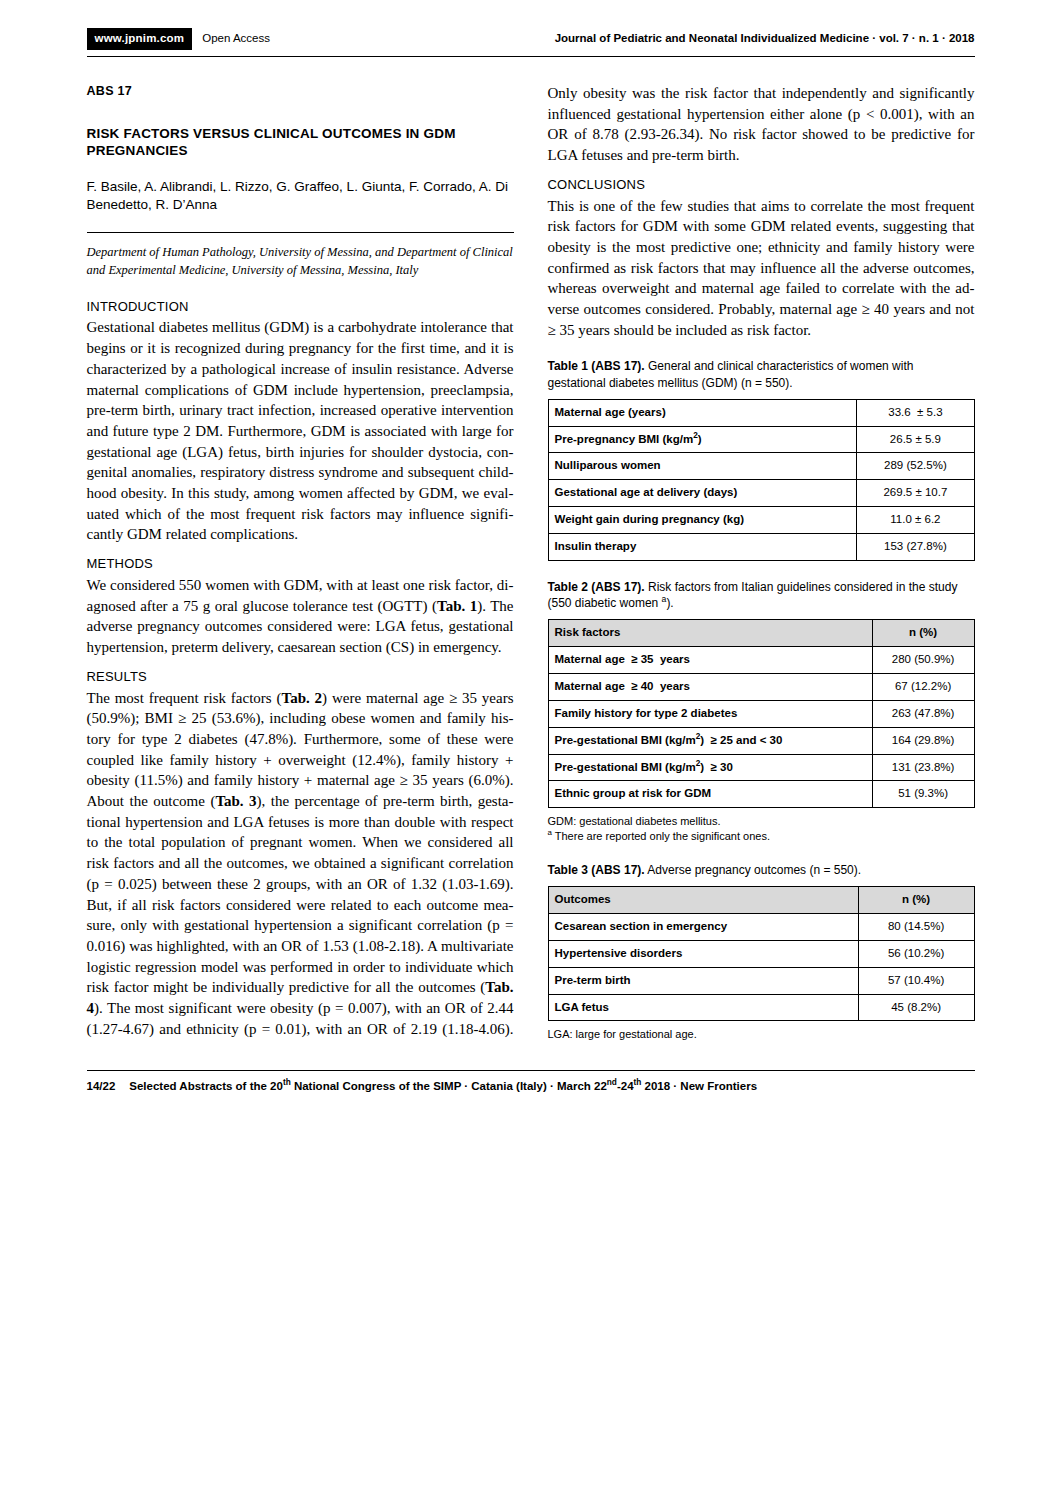www.jpnim.com Open Access Journal of Pediatric and Neonatal Individualized Medicine · vol. 7 · n. 1 · 2018
ABS 17
Risk factors versus clinical outcomes in GDM pregnancies
F. Basile, A. Alibrandi, L. Rizzo, G. Graffeo, L. Giunta, F. Corrado, A. Di Benedetto, R. D’Anna
Department of Human Pathology, University of Messina, and Department of Clinical and Experimental Medicine, University of Messina, Messina, Italy
INTRODUCTION
Gestational diabetes mellitus (GDM) is a carbohydrate intolerance that begins or it is recognized during pregnancy for the first time, and it is characterized by a pathological increase of insulin resistance. Adverse maternal complications of GDM include hypertension, preeclampsia, pre-term birth, urinary tract infection, increased operative intervention and future type 2 DM. Furthermore, GDM is associated with large for gestational age (LGA) fetus, birth injuries for shoulder dystocia, congenital anomalies, respiratory distress syndrome and subsequent childhood obesity. In this study, among women affected by GDM, we evaluated which of the most frequent risk factors may influence significantly GDM related complications.
METHODS
We considered 550 women with GDM, with at least one risk factor, diagnosed after a 75 g oral glucose tolerance test (OGTT) (Tab. 1). The adverse pregnancy outcomes considered were: LGA fetus, gestational hypertension, preterm delivery, caesarean section (CS) in emergency.
RESULTS
The most frequent risk factors (Tab. 2) were maternal age ≥ 35 years (50.9%); BMI ≥ 25 (53.6%), including obese women and family history for type 2 diabetes (47.8%). Furthermore, some of these were coupled like family history + overweight (12.4%), family history + obesity (11.5%) and family history + maternal age ≥ 35 years (6.0%). About the outcome (Tab. 3), the percentage of pre-term birth, gestational hypertension and LGA fetuses is more than double with respect to the total population of pregnant women. When we considered all risk factors and all the outcomes, we obtained a significant correlation (p = 0.025) between these 2 groups, with an OR of 1.32 (1.03-1.69). But, if all risk factors considered were related to each outcome measure, only with gestational hypertension a significant correlation (p = 0.016) was highlighted, with an OR of 1.53 (1.08-2.18). A multivariate logistic regression model was performed in order to individuate which risk factor might be individually predictive for all the outcomes (Tab. 4). The most significant were obesity (p = 0.007), with an OR of 2.44 (1.27-4.67) and ethnicity (p = 0.01), with an OR of 2.19 (1.18-4.06). Only obesity was the risk factor that independently and significantly influenced gestational hypertension either alone (p < 0.001), with an OR of 8.78 (2.93-26.34). No risk factor showed to be predictive for LGA fetuses and pre-term birth.
CONCLUSIONS
This is one of the few studies that aims to correlate the most frequent risk factors for GDM with some GDM related events, suggesting that obesity is the most predictive one; ethnicity and family history were confirmed as risk factors that may influence all the adverse outcomes, whereas overweight and maternal age failed to correlate with the adverse outcomes considered. Probably, maternal age ≥ 40 years and not ≥ 35 years should be included as risk factor.
Table 1 (ABS 17). General and clinical characteristics of women with gestational diabetes mellitus (GDM) (n = 550).
| Maternal age (years) | 33.6 ± 5.3 |
| Pre-pregnancy BMI (kg/m 2 ) | 26.5 ± 5.9 |
| Nulliparous women | 289 (52.5%) |
| Gestational age at delivery (days) | 269.5 ± 10.7 |
| Weight gain during pregnancy (kg) | 11.0 ± 6.2 |
| Insulin therapy | 153 (27.8%) |
Table 2 (ABS 17). Risk factors from Italian guidelines considered in the study (550 diabetic women a).
| Risk factors | n (%) |
| --- | --- |
| Maternal age ≥ 35 years | 280 (50.9%) |
| Maternal age ≥ 40 years | 67 (12.2%) |
| Family history for type 2 diabetes | 263 (47.8%) |
| Pre-gestational BMI (kg/m 2 ) ≥ 25 and < 30 | 164 (29.8%) |
| Pre-gestational BMI (kg/m 2 ) ≥ 30 | 131 (23.8%) |
| Ethnic group at risk for GDM | 51 (9.3%) |
GDM: gestational diabetes mellitus.
a There are reported only the significant ones.
Table 3 (ABS 17). Adverse pregnancy outcomes (n = 550).
| Outcomes | n (%) |
| --- | --- |
| Cesarean section in emergency | 80 (14.5%) |
| Hypertensive disorders | 56 (10.2%) |
| Pre-term birth | 57 (10.4%) |
| LGA fetus | 45 (8.2%) |
LGA: large for gestational age.
14/22 Selected Abstracts of the 20th National Congress of the SIMP · Catania (Italy) · March 22nd-24th 2018 · New Frontiers